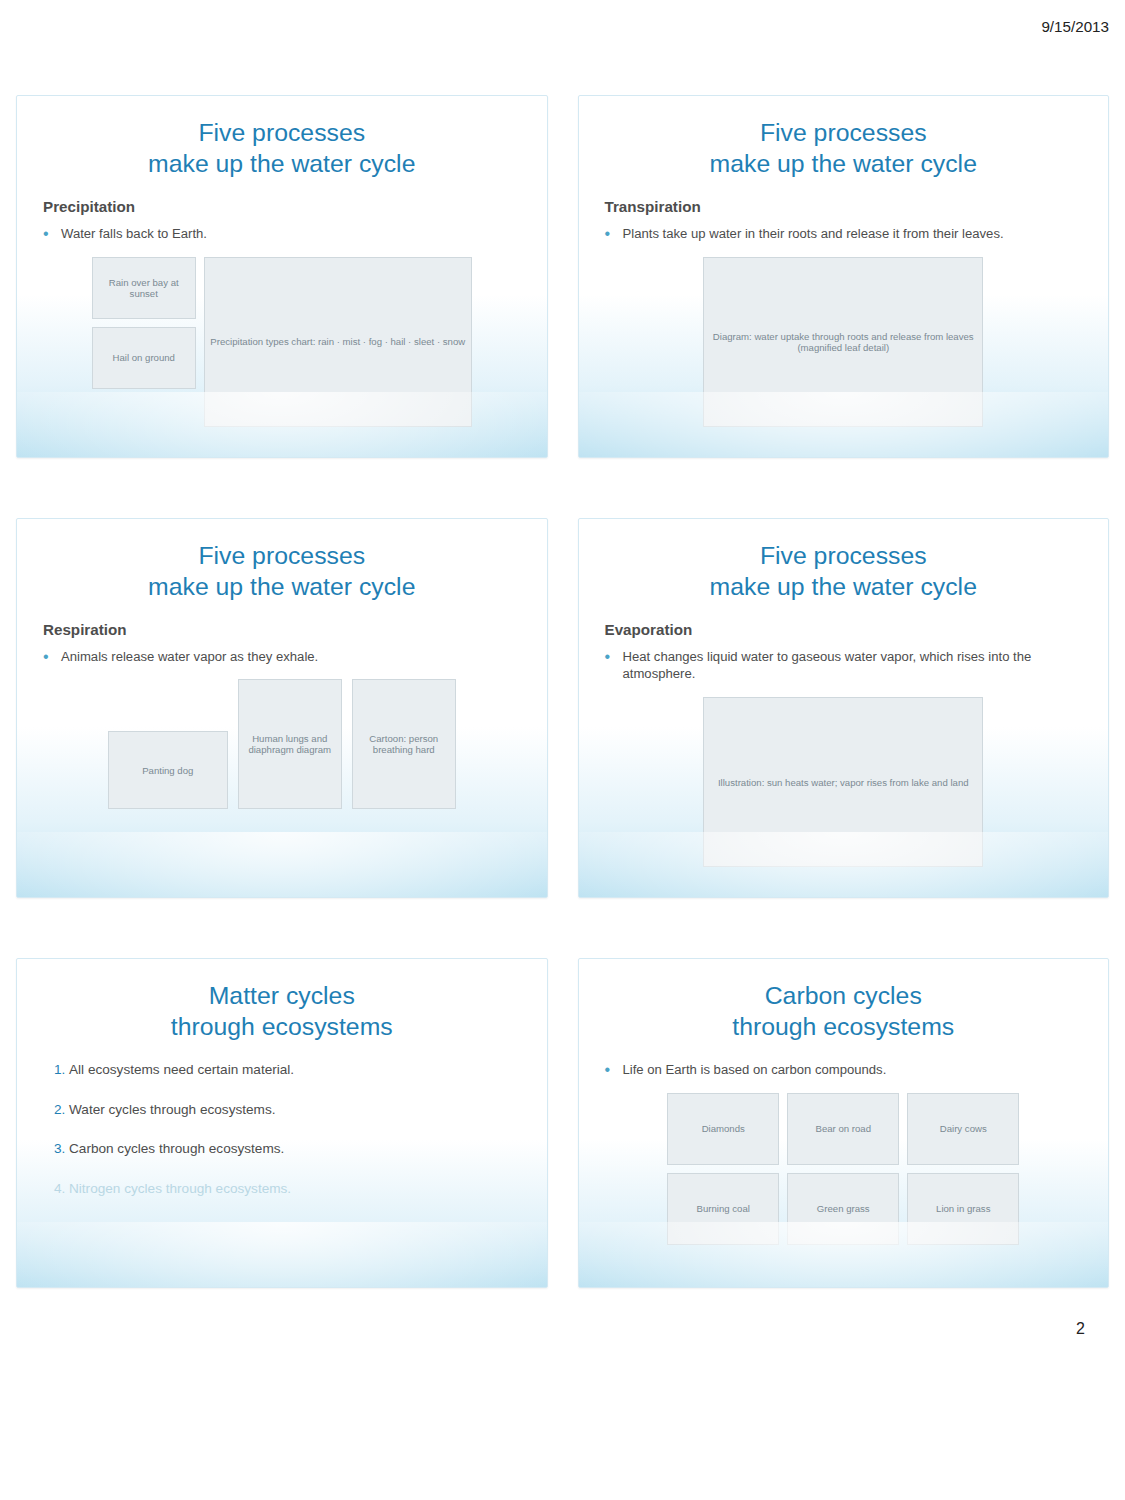9/15/2013
Five processes
make up the water cycle
Precipitation
Water falls back to Earth.
Rain over bay at sunset
Hail on ground
Precipitation types chart: rain · mist · fog · hail · sleet · snow
Five processes
make up the water cycle
Transpiration
Plants take up water in their roots and release it from their leaves.
Diagram: water uptake through roots and release from leaves (magnified leaf detail)
Five processes
make up the water cycle
Respiration
Animals release water vapor as they exhale.
Panting dog
Human lungs and diaphragm diagram
Cartoon: person breathing hard
Five processes
make up the water cycle
Evaporation
Heat changes liquid water to gaseous water vapor, which rises into the atmosphere.
Illustration: sun heats water; vapor rises from lake and land
Matter cycles
through ecosystems
All ecosystems need certain material.
Water cycles through ecosystems.
Carbon cycles through ecosystems.
Nitrogen cycles through ecosystems.
Carbon cycles
through ecosystems
Life on Earth is based on carbon compounds.
Diamonds
Bear on road
Dairy cows
Burning coal
Green grass
Lion in grass
2